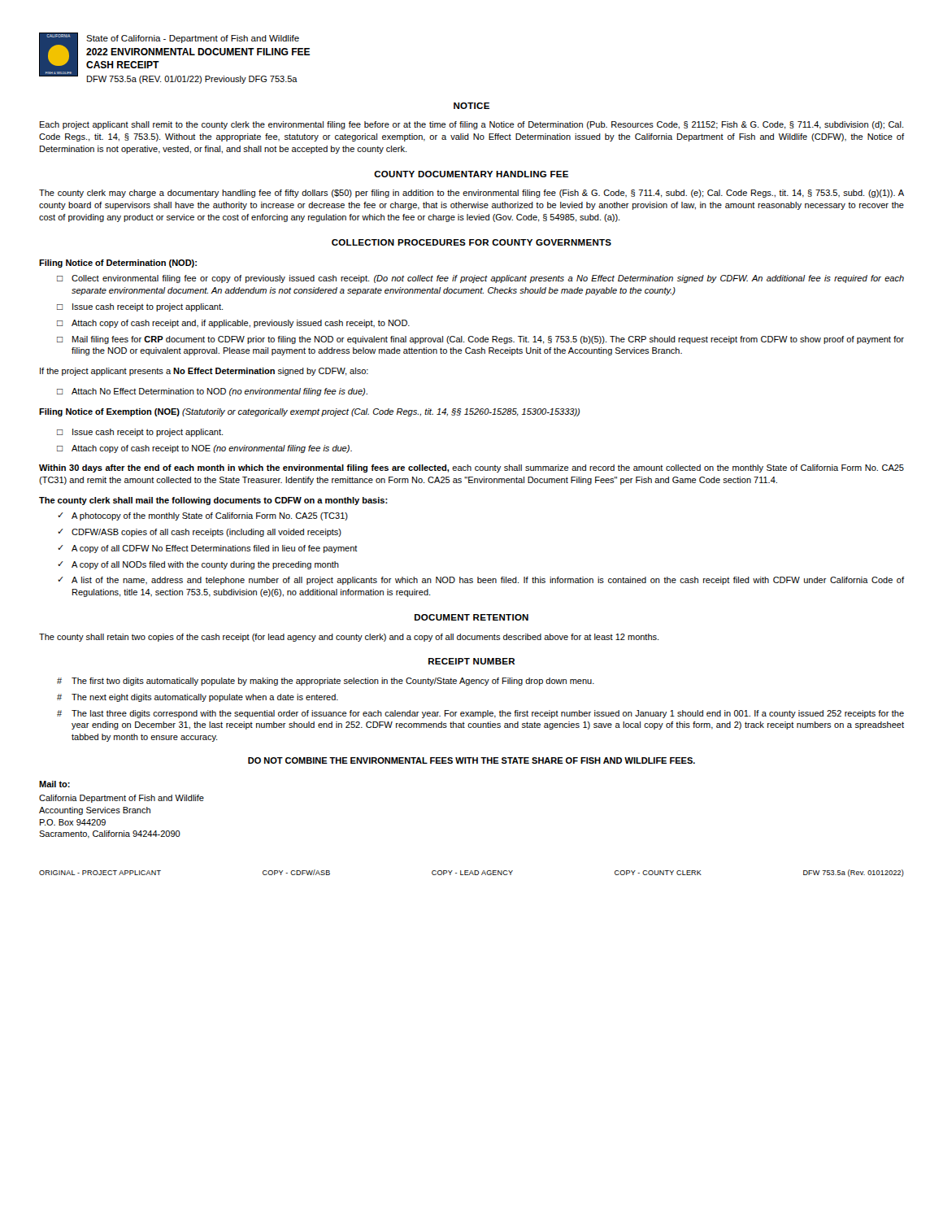CALIFORNIA FISH & WILDLIFE
State of California - Department of Fish and Wildlife
2022 ENVIRONMENTAL DOCUMENT FILING FEE
CASH RECEIPT
DFW 753.5a (REV. 01/01/22) Previously DFG 753.5a
NOTICE
Each project applicant shall remit to the county clerk the environmental filing fee before or at the time of filing a Notice of Determination (Pub. Resources Code, § 21152; Fish & G. Code, § 711.4, subdivision (d); Cal. Code Regs., tit. 14, § 753.5). Without the appropriate fee, statutory or categorical exemption, or a valid No Effect Determination issued by the California Department of Fish and Wildlife (CDFW), the Notice of Determination is not operative, vested, or final, and shall not be accepted by the county clerk.
COUNTY DOCUMENTARY HANDLING FEE
The county clerk may charge a documentary handling fee of fifty dollars ($50) per filing in addition to the environmental filing fee (Fish & G. Code, § 711.4, subd. (e); Cal. Code Regs., tit. 14, § 753.5, subd. (g)(1)). A county board of supervisors shall have the authority to increase or decrease the fee or charge, that is otherwise authorized to be levied by another provision of law, in the amount reasonably necessary to recover the cost of providing any product or service or the cost of enforcing any regulation for which the fee or charge is levied (Gov. Code, § 54985, subd. (a)).
COLLECTION PROCEDURES FOR COUNTY GOVERNMENTS
Filing Notice of Determination (NOD):
Collect environmental filing fee or copy of previously issued cash receipt. (Do not collect fee if project applicant presents a No Effect Determination signed by CDFW. An additional fee is required for each separate environmental document. An addendum is not considered a separate environmental document. Checks should be made payable to the county.)
Issue cash receipt to project applicant.
Attach copy of cash receipt and, if applicable, previously issued cash receipt, to NOD.
Mail filing fees for CRP document to CDFW prior to filing the NOD or equivalent final approval (Cal. Code Regs. Tit. 14, § 753.5 (b)(5)). The CRP should request receipt from CDFW to show proof of payment for filing the NOD or equivalent approval. Please mail payment to address below made attention to the Cash Receipts Unit of the Accounting Services Branch.
If the project applicant presents a No Effect Determination signed by CDFW, also:
Attach No Effect Determination to NOD (no environmental filing fee is due).
Filing Notice of Exemption (NOE) (Statutorily or categorically exempt project (Cal. Code Regs., tit. 14, §§ 15260-15285, 15300-15333))
Issue cash receipt to project applicant.
Attach copy of cash receipt to NOE (no environmental filing fee is due).
Within 30 days after the end of each month in which the environmental filing fees are collected, each county shall summarize and record the amount collected on the monthly State of California Form No. CA25 (TC31) and remit the amount collected to the State Treasurer. Identify the remittance on Form No. CA25 as "Environmental Document Filing Fees" per Fish and Game Code section 711.4.
The county clerk shall mail the following documents to CDFW on a monthly basis:
A photocopy of the monthly State of California Form No. CA25 (TC31)
CDFW/ASB copies of all cash receipts (including all voided receipts)
A copy of all CDFW No Effect Determinations filed in lieu of fee payment
A copy of all NODs filed with the county during the preceding month
A list of the name, address and telephone number of all project applicants for which an NOD has been filed. If this information is contained on the cash receipt filed with CDFW under California Code of Regulations, title 14, section 753.5, subdivision (e)(6), no additional information is required.
DOCUMENT RETENTION
The county shall retain two copies of the cash receipt (for lead agency and county clerk) and a copy of all documents described above for at least 12 months.
RECEIPT NUMBER
The first two digits automatically populate by making the appropriate selection in the County/State Agency of Filing drop down menu.
The next eight digits automatically populate when a date is entered.
The last three digits correspond with the sequential order of issuance for each calendar year. For example, the first receipt number issued on January 1 should end in 001. If a county issued 252 receipts for the year ending on December 31, the last receipt number should end in 252. CDFW recommends that counties and state agencies 1) save a local copy of this form, and 2) track receipt numbers on a spreadsheet tabbed by month to ensure accuracy.
DO NOT COMBINE THE ENVIRONMENTAL FEES WITH THE STATE SHARE OF FISH AND WILDLIFE FEES.
Mail to: California Department of Fish and Wildlife
Accounting Services Branch
P.O. Box 944209
Sacramento, California 94244-2090
ORIGINAL - PROJECT APPLICANT COPY - CDFW/ASB COPY - LEAD AGENCY COPY - COUNTY CLERK DFW 753.5a (Rev. 01012022)